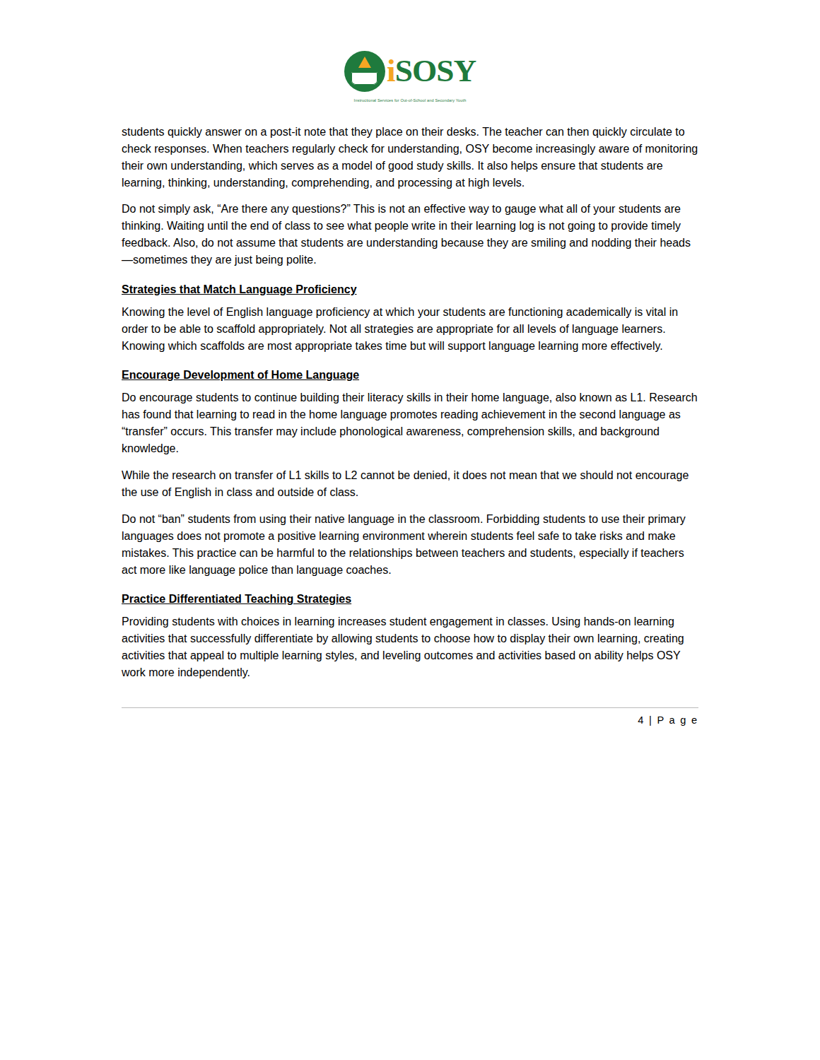i SOSY
Instructional Services for Out-of-School and Secondary Youth
students quickly answer on a post-it note that they place on their desks. The teacher can then quickly circulate to check responses. When teachers regularly check for understanding, OSY become increasingly aware of monitoring their own understanding, which serves as a model of good study skills. It also helps ensure that students are learning, thinking, understanding, comprehending, and processing at high levels.
Do not simply ask, “Are there any questions?” This is not an effective way to gauge what all of your students are thinking. Waiting until the end of class to see what people write in their learning log is not going to provide timely feedback. Also, do not assume that students are understanding because they are smiling and nodding their heads—sometimes they are just being polite.
Strategies that Match Language Proficiency
Knowing the level of English language proficiency at which your students are functioning academically is vital in order to be able to scaffold appropriately. Not all strategies are appropriate for all levels of language learners. Knowing which scaffolds are most appropriate takes time but will support language learning more effectively.
Encourage Development of Home Language
Do encourage students to continue building their literacy skills in their home language, also known as L1. Research has found that learning to read in the home language promotes reading achievement in the second language as “transfer” occurs. This transfer may include phonological awareness, comprehension skills, and background knowledge.
While the research on transfer of L1 skills to L2 cannot be denied, it does not mean that we should not encourage the use of English in class and outside of class.
Do not “ban” students from using their native language in the classroom. Forbidding students to use their primary languages does not promote a positive learning environment wherein students feel safe to take risks and make mistakes. This practice can be harmful to the relationships between teachers and students, especially if teachers act more like language police than language coaches.
Practice Differentiated Teaching Strategies
Providing students with choices in learning increases student engagement in classes. Using hands-on learning activities that successfully differentiate by allowing students to choose how to display their own learning, creating activities that appeal to multiple learning styles, and leveling outcomes and activities based on ability helps OSY work more independently.
4 | P a g e